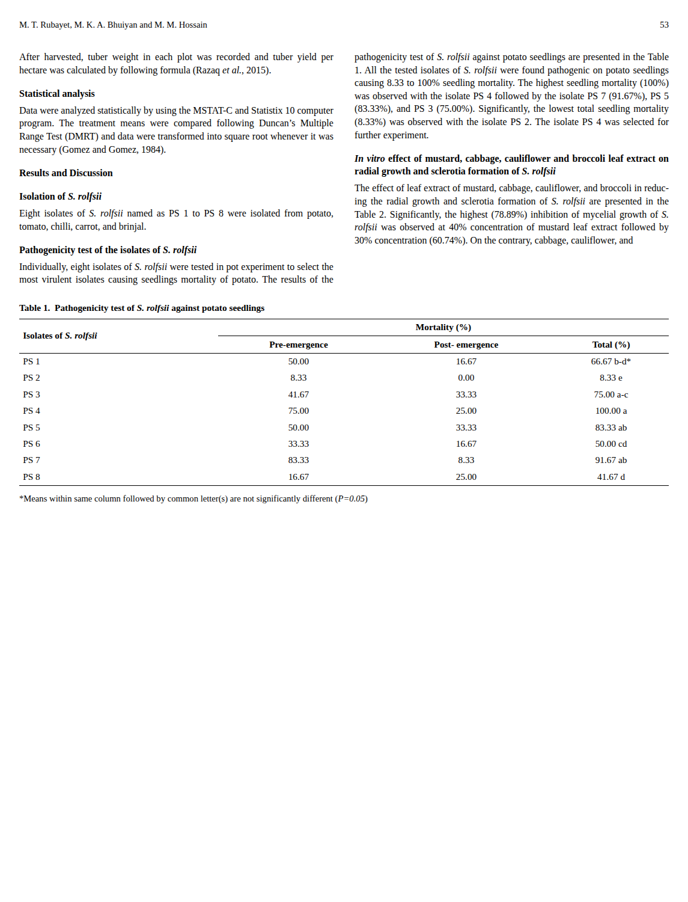M. T. Rubayet, M. K. A. Bhuiyan and M. M. Hossain 53
After harvested, tuber weight in each plot was recorded and tuber yield per hectare was calculated by following formula (Razaq et al., 2015).
Statistical analysis
Data were analyzed statistically by using the MSTAT-C and Statistix 10 computer program. The treatment means were compared following Duncan’s Multiple Range Test (DMRT) and data were transformed into square root whenever it was necessary (Gomez and Gomez, 1984).
Results and Discussion
Isolation of S. rolfsii
Eight isolates of S. rolfsii named as PS 1 to PS 8 were isolated from potato, tomato, chilli, carrot, and brinjal.
Pathogenicity test of the isolates of S. rolfsii
Individually, eight isolates of S. rolfsii were tested in pot experiment to select the most virulent isolates causing seedlings mortality of potato. The results of the pathogenicity test of S. rolfsii against potato seedlings are presented in the Table 1. All the tested isolates of S. rolfsii were found pathogenic on potato seedlings causing 8.33 to 100% seedling mortality. The highest seedling mortality (100%) was observed with the isolate PS 4 followed by the isolate PS 7 (91.67%), PS 5 (83.33%), and PS 3 (75.00%). Significantly, the lowest total seedling mortality (8.33%) was observed with the isolate PS 2. The isolate PS 4 was selected for further experiment.
In vitro effect of mustard, cabbage, cauliflower and broccoli leaf extract on radial growth and sclerotia formation of S. rolfsii
The effect of leaf extract of mustard, cabbage, cauliflower, and broccoli in reducing the radial growth and sclerotia formation of S. rolfsii are presented in the Table 2. Significantly, the highest (78.89%) inhibition of mycelial growth of S. rolfsii was observed at 40% concentration of mustard leaf extract followed by 30% concentration (60.74%). On the contrary, cabbage, cauliflower, and
Table 1. Pathogenicity test of S. rolfsii against potato seedlings
| Isolates of S. rolfsii | Mortality (%) |
| --- | --- |
| Pre-emergence | Post- emergence | Total (%) |
| PS 1 | 50.00 | 16.67 | 66.67 b-d* |
| PS 2 | 8.33 | 0.00 | 8.33 e |
| PS 3 | 41.67 | 33.33 | 75.00 a-c |
| PS 4 | 75.00 | 25.00 | 100.00 a |
| PS 5 | 50.00 | 33.33 | 83.33 ab |
| PS 6 | 33.33 | 16.67 | 50.00 cd |
| PS 7 | 83.33 | 8.33 | 91.67 ab |
| PS 8 | 16.67 | 25.00 | 41.67 d |
*Means within same column followed by common letter(s) are not significantly different (P=0.05)